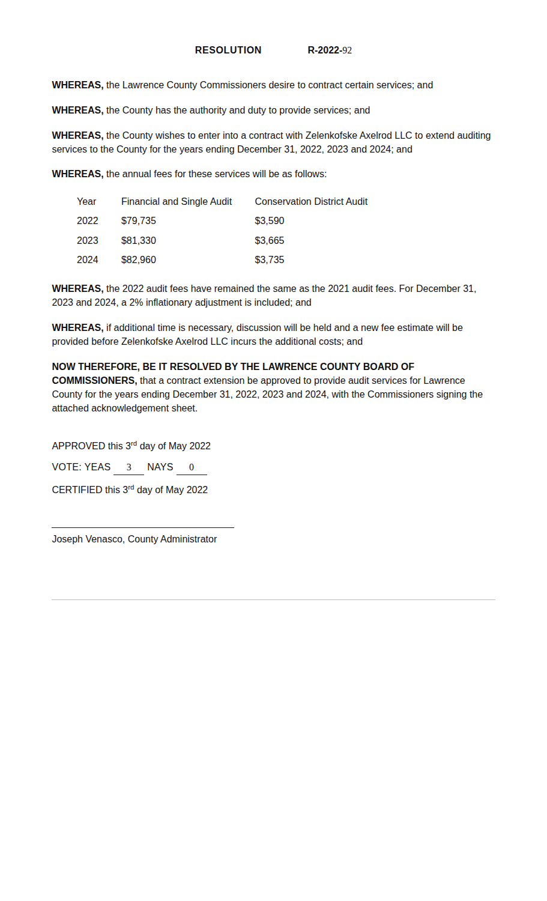RESOLUTION R-2022-92
WHEREAS, the Lawrence County Commissioners desire to contract certain services; and
WHEREAS, the County has the authority and duty to provide services; and
WHEREAS, the County wishes to enter into a contract with Zelenkofske Axelrod LLC to extend auditing services to the County for the years ending December 31, 2022, 2023 and 2024; and
WHEREAS, the annual fees for these services will be as follows:
| Year | Financial and Single Audit | Conservation District Audit |
| --- | --- | --- |
| 2022 | $79,735 | $3,590 |
| 2023 | $81,330 | $3,665 |
| 2024 | $82,960 | $3,735 |
WHEREAS, the 2022 audit fees have remained the same as the 2021 audit fees. For December 31, 2023 and 2024, a 2% inflationary adjustment is included; and
WHEREAS, if additional time is necessary, discussion will be held and a new fee estimate will be provided before Zelenkofske Axelrod LLC incurs the additional costs; and
NOW THEREFORE, BE IT RESOLVED BY THE LAWRENCE COUNTY BOARD OF COMMISSIONERS, that a contract extension be approved to provide audit services for Lawrence County for the years ending December 31, 2022, 2023 and 2024, with the Commissioners signing the attached acknowledgement sheet.
APPROVED this 3rd day of May 2022
VOTE: YEAS 3 NAYS 0
CERTIFIED this 3rd day of May 2022
Joseph Venasco, County Administrator